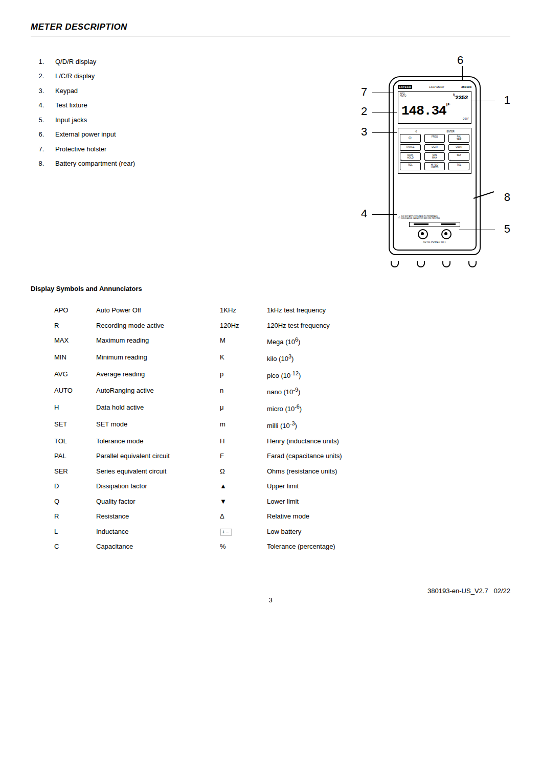METER DESCRIPTION
Q/D/R display
L/C/R display
Keypad
Test fixture
Input jacks
External power input
Protective holster
Battery compartment (rear)
EXTECH LCR Meter 380193
APO
AUTO
Rs2352
148.34μF
Q D F
-0 ENTER
⏻
FREQ
PAL
SER
1 RANGE
2 L/C/R
3 Q/D/R
4 DATA
HOLD
5 MIN
MAX
6 SET
7 REL
8 HI / LO
LIMITS
9 TOL
⚠ DO NOT APPLY VOLTAGE TO TERMINALS
DISCHARGE CAPACITOR BEFORE TESTING
AUTO-POWER OFF
6 7 1 2 3 8 4 5
Display Symbols and Annunciators
| APO | Auto Power Off | 1KHz | 1kHz test frequency |
| R | Recording mode active | 120Hz | 120Hz test frequency |
| MAX | Maximum reading | M | Mega (10 6 ) |
| MIN | Minimum reading | K | kilo (10 3 ) |
| AVG | Average reading | p | pico (10 -12 ) |
| AUTO | AutoRanging active | n | nano (10 -9 ) |
| H | Data hold active | μ | micro (10 -6 ) |
| SET | SET mode | m | milli (10 -3 ) |
| TOL | Tolerance mode | H | Henry (inductance units) |
| PAL | Parallel equivalent circuit | F | Farad (capacitance units) |
| SER | Series equivalent circuit | Ω | Ohms (resistance units) |
| D | Dissipation factor | | Upper limit |
| Q | Quality factor | | Lower limit |
| R | Resistance | Δ | Relative mode |
| L | Inductance | +− | Low battery |
| C | Capacitance | % | Tolerance (percentage) |
380193-en-US_V2.7 02/22
3